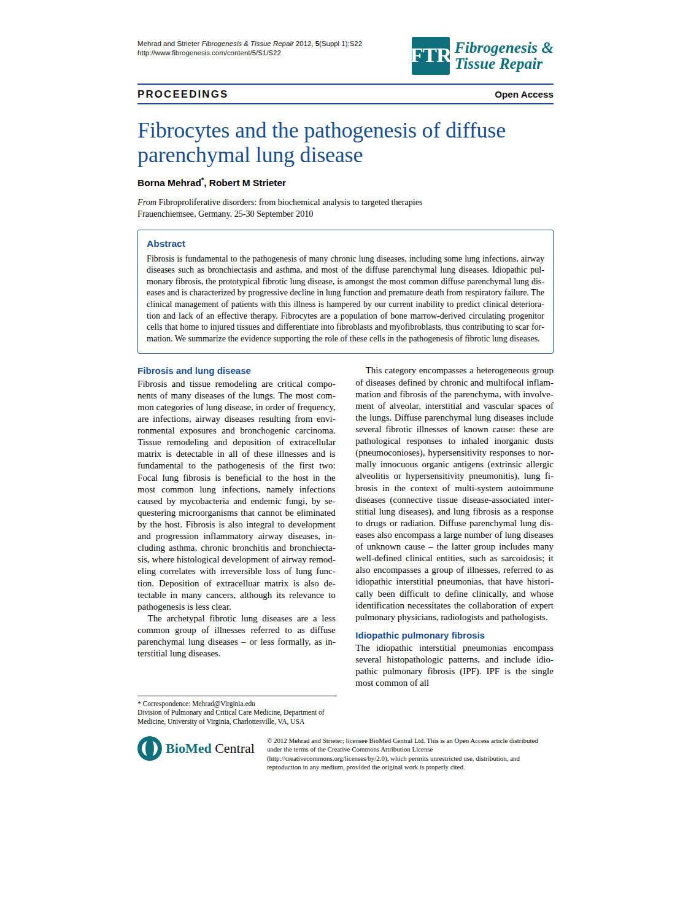Mehrad and Strieter Fibrogenesis & Tissue Repair 2012, 5(Suppl 1):S22
http://www.fibrogenesis.com/content/5/S1/S22
FTR
Fibrogenesis &
Tissue Repair
PROCEEDINGS
Open Access
Fibrocytes and the pathogenesis of diffuse
parenchymal lung disease
Borna Mehrad*, Robert M Strieter
From Fibroproliferative disorders: from biochemical analysis to targeted therapies
Frauenchiemsee, Germany. 25-30 September 2010
Abstract
Fibrosis is fundamental to the pathogenesis of many chronic lung diseases, including some lung infections, airway diseases such as bronchiectasis and asthma, and most of the diffuse parenchymal lung diseases. Idiopathic pulmonary fibrosis, the prototypical fibrotic lung disease, is amongst the most common diffuse parenchymal lung diseases and is characterized by progressive decline in lung function and premature death from respiratory failure. The clinical management of patients with this illness is hampered by our current inability to predict clinical deterioration and lack of an effective therapy. Fibrocytes are a population of bone marrow-derived circulating progenitor cells that home to injured tissues and differentiate into fibroblasts and myofibroblasts, thus contributing to scar formation. We summarize the evidence supporting the role of these cells in the pathogenesis of fibrotic lung diseases.
Fibrosis and lung disease
Fibrosis and tissue remodeling are critical components of many diseases of the lungs. The most common categories of lung disease, in order of frequency, are infections, airway diseases resulting from environmental exposures and bronchogenic carcinoma. Tissue remodeling and deposition of extracellular matrix is detectable in all of these illnesses and is fundamental to the pathogenesis of the first two: Focal lung fibrosis is beneficial to the host in the most common lung infections, namely infections caused by mycobacteria and endemic fungi, by sequestering microorganisms that cannot be eliminated by the host. Fibrosis is also integral to development and progression inflammatory airway diseases, including asthma, chronic bronchitis and bronchiectasis, where histological development of airway remodeling correlates with irreversible loss of lung function. Deposition of extracelluar matrix is also detectable in many cancers, although its relevance to pathogenesis is less clear.
The archetypal fibrotic lung diseases are a less common group of illnesses referred to as diffuse parenchymal lung diseases – or less formally, as interstitial lung diseases.
This category encompasses a heterogeneous group of diseases defined by chronic and multifocal inflammation and fibrosis of the parenchyma, with involvement of alveolar, interstitial and vascular spaces of the lungs. Diffuse parenchymal lung diseases include several fibrotic illnesses of known cause: these are pathological responses to inhaled inorganic dusts (pneumoconioses), hypersensitivity responses to normally innocuous organic antigens (extrinsic allergic alveolitis or hypersensitivity pneumonitis), lung fibrosis in the context of multi-system autoimmune diseases (connective tissue disease-associated interstitial lung diseases), and lung fibrosis as a response to drugs or radiation. Diffuse parenchymal lung diseases also encompass a large number of lung diseases of unknown cause – the latter group includes many well-defined clinical entities, such as sarcoidosis; it also encompasses a group of illnesses, referred to as idiopathic interstitial pneumonias, that have historically been difficult to define clinically, and whose identification necessitates the collaboration of expert pulmonary physicians, radiologists and pathologists.
Idiopathic pulmonary fibrosis
The idiopathic interstitial pneumonias encompass several histopathologic patterns, and include idiopathic pulmonary fibrosis (IPF). IPF is the single most common of all
* Correspondence: Mehrad@Virginia.edu
Division of Pulmonary and Critical Care Medicine, Department of Medicine, University of Virginia, Charlottesville, VA, USA
BioMed Central
© 2012 Mehrad and Strieter; licensee BioMed Central Ltd. This is an Open Access article distributed under the terms of the Creative Commons Attribution License (http://creativecommons.org/licenses/by/2.0), which permits unrestricted use, distribution, and reproduction in any medium, provided the original work is properly cited.